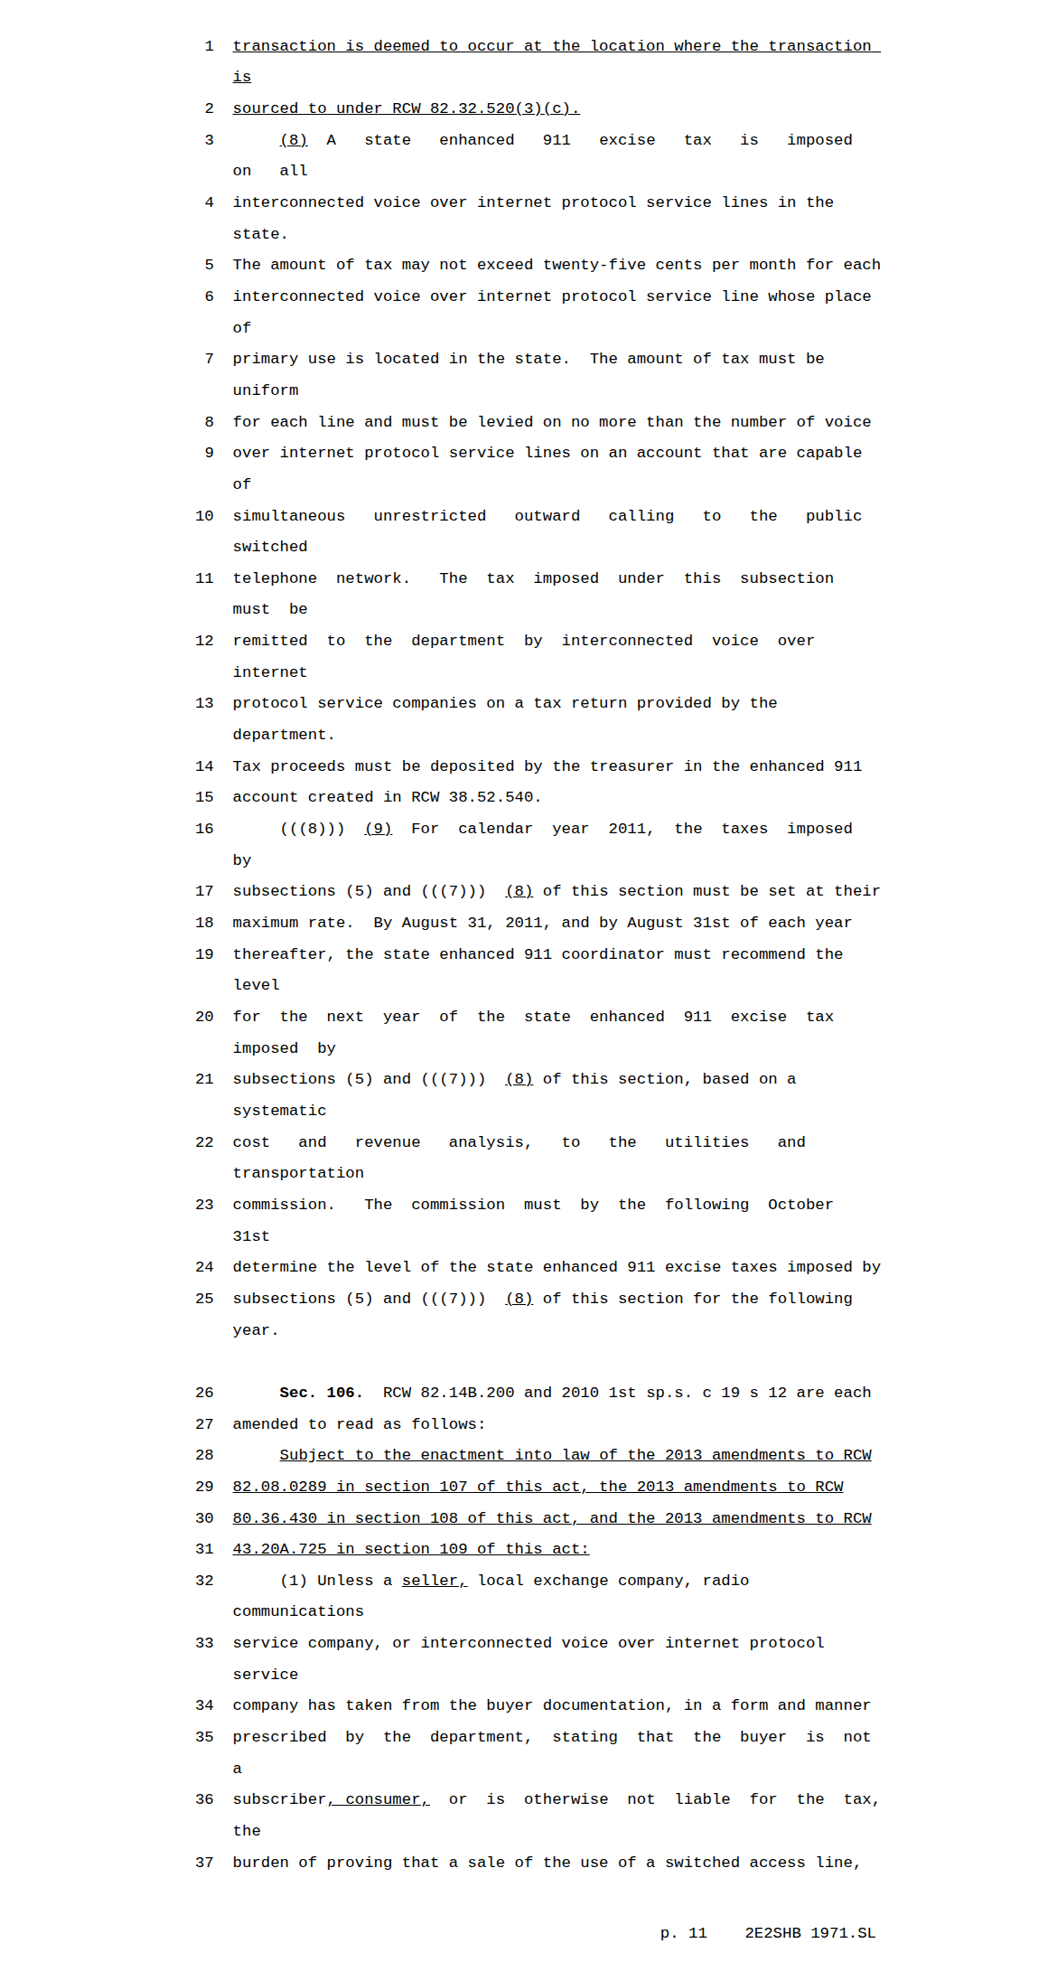1 transaction is deemed to occur at the location where the transaction is
2 sourced to under RCW 82.32.520(3)(c).
3 (8) A state enhanced 911 excise tax is imposed on all
4 interconnected voice over internet protocol service lines in the state.
5 The amount of tax may not exceed twenty-five cents per month for each
6 interconnected voice over internet protocol service line whose place of
7 primary use is located in the state. The amount of tax must be uniform
8 for each line and must be levied on no more than the number of voice
9 over internet protocol service lines on an account that are capable of
10 simultaneous unrestricted outward calling to the public switched
11 telephone network. The tax imposed under this subsection must be
12 remitted to the department by interconnected voice over internet
13 protocol service companies on a tax return provided by the department.
14 Tax proceeds must be deposited by the treasurer in the enhanced 911
15 account created in RCW 38.52.540.
16 (((8))) (9) For calendar year 2011, the taxes imposed by
17 subsections (5) and (((7))) (8) of this section must be set at their
18 maximum rate. By August 31, 2011, and by August 31st of each year
19 thereafter, the state enhanced 911 coordinator must recommend the level
20 for the next year of the state enhanced 911 excise tax imposed by
21 subsections (5) and (((7))) (8) of this section, based on a systematic
22 cost and revenue analysis, to the utilities and transportation
23 commission. The commission must by the following October 31st
24 determine the level of the state enhanced 911 excise taxes imposed by
25 subsections (5) and (((7))) (8) of this section for the following year.
26 Sec. 106. RCW 82.14B.200 and 2010 1st sp.s. c 19 s 12 are each
27 amended to read as follows:
28 Subject to the enactment into law of the 2013 amendments to RCW
2982.08.0289 in section 107 of this act, the 2013 amendments to RCW
3080.36.430 in section 108 of this act, and the 2013 amendments to RCW
3143.20A.725 in section 109 of this act:
32 (1) Unless a seller, local exchange company, radio communications
33 service company, or interconnected voice over internet protocol service
34 company has taken from the buyer documentation, in a form and manner
35 prescribed by the department, stating that the buyer is not a
36 subscriber, consumer, or is otherwise not liable for the tax, the
37 burden of proving that a sale of the use of a switched access line,
p. 11 2E2SHB 1971.SL